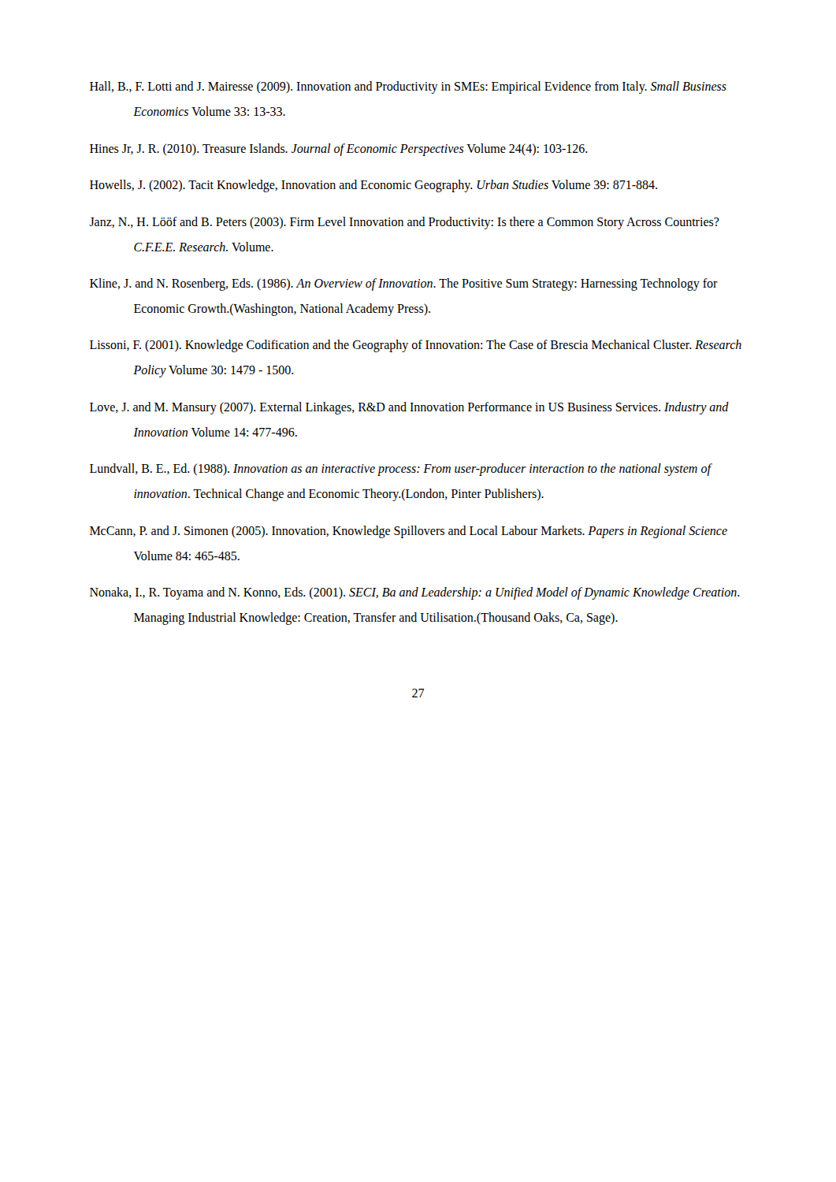Hall, B., F. Lotti and J. Mairesse (2009). Innovation and Productivity in SMEs: Empirical Evidence from Italy. Small Business Economics Volume 33: 13-33.
Hines Jr, J. R. (2010). Treasure Islands. Journal of Economic Perspectives Volume 24(4): 103-126.
Howells, J. (2002). Tacit Knowledge, Innovation and Economic Geography. Urban Studies Volume 39: 871-884.
Janz, N., H. Lööf and B. Peters (2003). Firm Level Innovation and Productivity: Is there a Common Story Across Countries? C.F.E.E. Research. Volume.
Kline, J. and N. Rosenberg, Eds. (1986). An Overview of Innovation. The Positive Sum Strategy: Harnessing Technology for Economic Growth.(Washington, National Academy Press).
Lissoni, F. (2001). Knowledge Codification and the Geography of Innovation: The Case of Brescia Mechanical Cluster. Research Policy Volume 30: 1479 - 1500.
Love, J. and M. Mansury (2007). External Linkages, R&D and Innovation Performance in US Business Services. Industry and Innovation Volume 14: 477-496.
Lundvall, B. E., Ed. (1988). Innovation as an interactive process: From user-producer interaction to the national system of innovation. Technical Change and Economic Theory.(London, Pinter Publishers).
McCann, P. and J. Simonen (2005). Innovation, Knowledge Spillovers and Local Labour Markets. Papers in Regional Science Volume 84: 465-485.
Nonaka, I., R. Toyama and N. Konno, Eds. (2001). SECI, Ba and Leadership: a Unified Model of Dynamic Knowledge Creation. Managing Industrial Knowledge: Creation, Transfer and Utilisation.(Thousand Oaks, Ca, Sage).
27